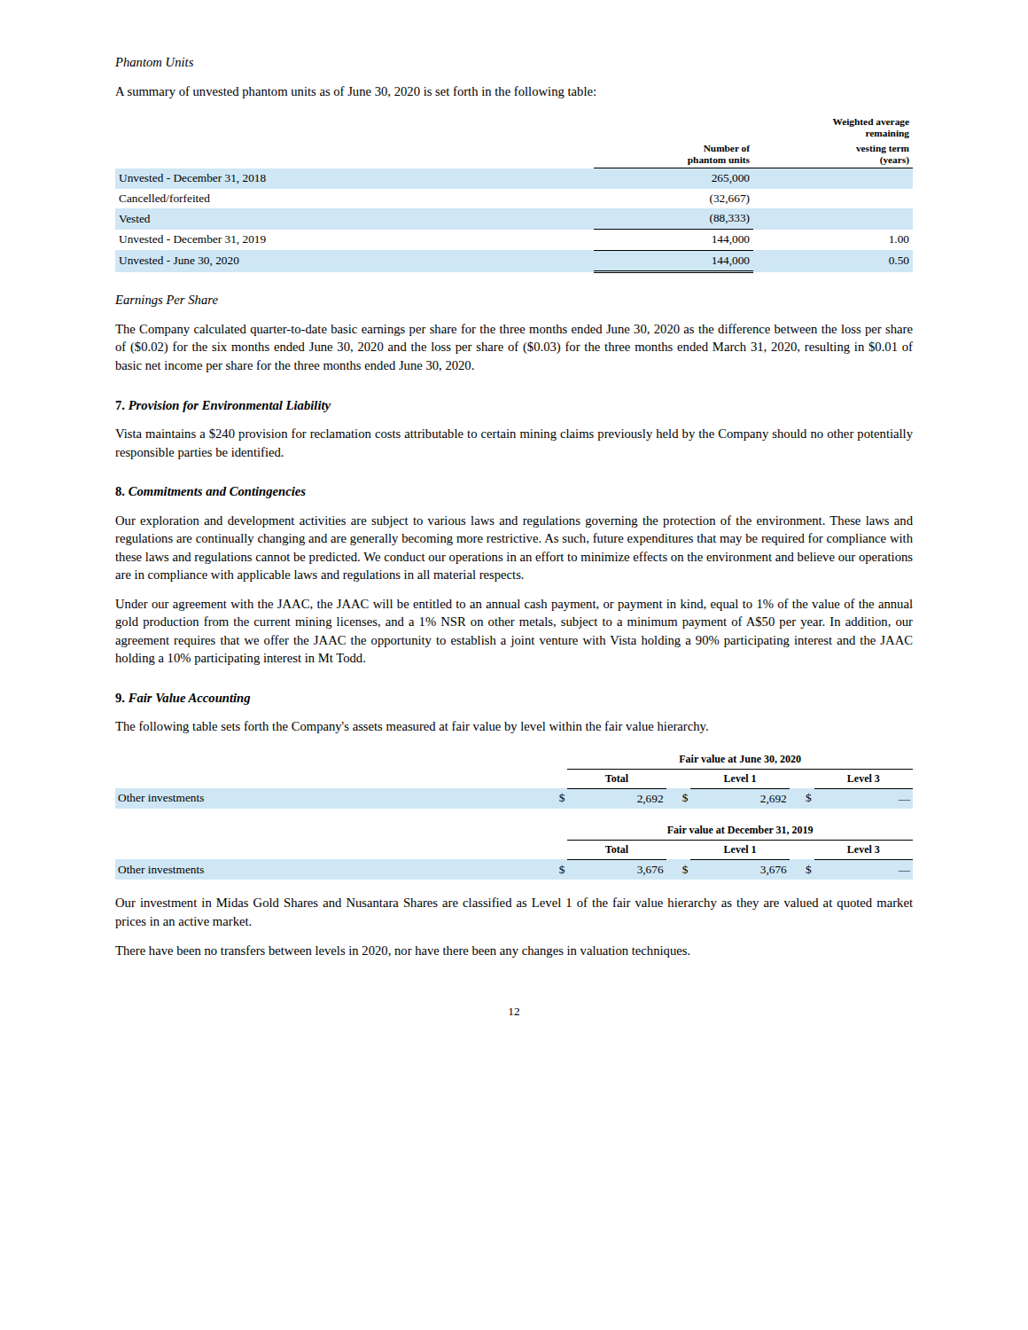Phantom Units
A summary of unvested phantom units as of June 30, 2020 is set forth in the following table:
| | | Weighted average remaining |
| --- | --- | --- |
| | Number of phantom units | vesting term (years) |
| Unvested - December 31, 2018 | 265,000 | |
| Cancelled/forfeited | (32,667) | |
| Vested | (88,333) | |
| Unvested - December 31, 2019 | 144,000 | 1.00 |
| Unvested - June 30, 2020 | 144,000 | 0.50 |
Earnings Per Share
The Company calculated quarter-to-date basic earnings per share for the three months ended June 30, 2020 as the difference between the loss per share of ($0.02) for the six months ended June 30, 2020 and the loss per share of ($0.03) for the three months ended March 31, 2020, resulting in $0.01 of basic net income per share for the three months ended June 30, 2020.
7. Provision for Environmental Liability
Vista maintains a $240 provision for reclamation costs attributable to certain mining claims previously held by the Company should no other potentially responsible parties be identified.
8. Commitments and Contingencies
Our exploration and development activities are subject to various laws and regulations governing the protection of the environment. These laws and regulations are continually changing and are generally becoming more restrictive. As such, future expenditures that may be required for compliance with these laws and regulations cannot be predicted. We conduct our operations in an effort to minimize effects on the environment and believe our operations are in compliance with applicable laws and regulations in all material respects.
Under our agreement with the JAAC, the JAAC will be entitled to an annual cash payment, or payment in kind, equal to 1% of the value of the annual gold production from the current mining licenses, and a 1% NSR on other metals, subject to a minimum payment of A$50 per year. In addition, our agreement requires that we offer the JAAC the opportunity to establish a joint venture with Vista holding a 90% participating interest and the JAAC holding a 10% participating interest in Mt Todd.
9. Fair Value Accounting
The following table sets forth the Company's assets measured at fair value by level within the fair value hierarchy.
| | | Fair value at June 30, 2020 |
| | | Total | | Level 1 | | Level 3 |
| Other investments | $ | 2,692 | $ | 2,692 | $ | — |
| | | Fair value at December 31, 2019 |
| | | Total | | Level 1 | | Level 3 |
| Other investments | $ | 3,676 | $ | 3,676 | $ | — |
Our investment in Midas Gold Shares and Nusantara Shares are classified as Level 1 of the fair value hierarchy as they are valued at quoted market prices in an active market.
There have been no transfers between levels in 2020, nor have there been any changes in valuation techniques.
12